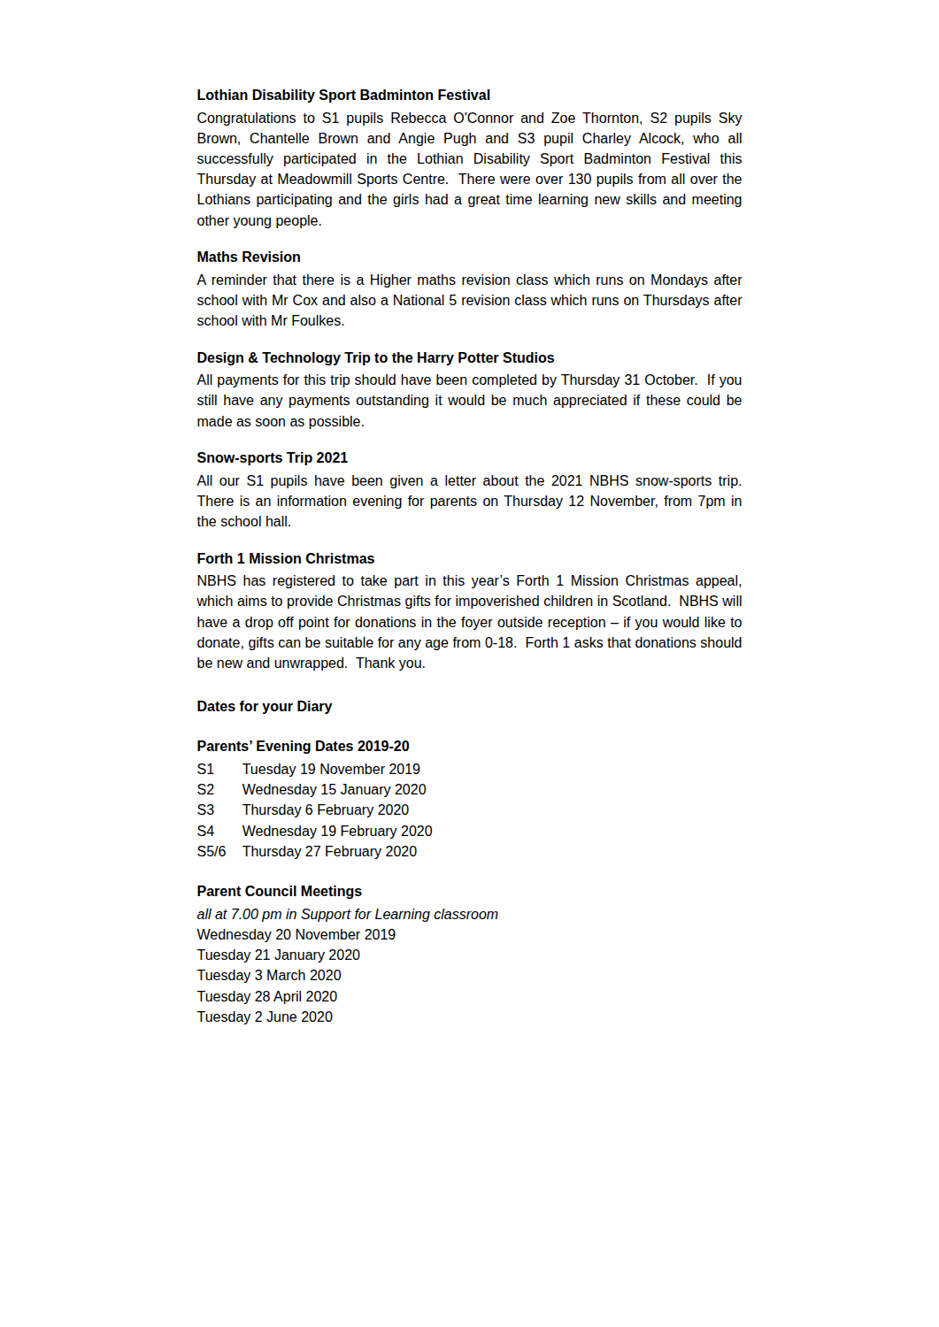Lothian Disability Sport Badminton Festival
Congratulations to S1 pupils Rebecca O'Connor and Zoe Thornton, S2 pupils Sky Brown, Chantelle Brown and Angie Pugh and S3 pupil Charley Alcock, who all successfully participated in the Lothian Disability Sport Badminton Festival this Thursday at Meadowmill Sports Centre. There were over 130 pupils from all over the Lothians participating and the girls had a great time learning new skills and meeting other young people.
Maths Revision
A reminder that there is a Higher maths revision class which runs on Mondays after school with Mr Cox and also a National 5 revision class which runs on Thursdays after school with Mr Foulkes.
Design & Technology Trip to the Harry Potter Studios
All payments for this trip should have been completed by Thursday 31 October. If you still have any payments outstanding it would be much appreciated if these could be made as soon as possible.
Snow-sports Trip 2021
All our S1 pupils have been given a letter about the 2021 NBHS snow-sports trip. There is an information evening for parents on Thursday 12 November, from 7pm in the school hall.
Forth 1 Mission Christmas
NBHS has registered to take part in this year’s Forth 1 Mission Christmas appeal, which aims to provide Christmas gifts for impoverished children in Scotland. NBHS will have a drop off point for donations in the foyer outside reception – if you would like to donate, gifts can be suitable for any age from 0-18. Forth 1 asks that donations should be new and unwrapped. Thank you.
Dates for your Diary
Parents’ Evening Dates 2019-20
| S1 | Tuesday 19 November 2019 |
| S2 | Wednesday 15 January 2020 |
| S3 | Thursday 6 February 2020 |
| S4 | Wednesday 19 February 2020 |
| S5/6 | Thursday 27 February 2020 |
Parent Council Meetings
all at 7.00 pm in Support for Learning classroom
Wednesday 20 November 2019
Tuesday 21 January 2020
Tuesday 3 March 2020
Tuesday 28 April 2020
Tuesday 2 June 2020